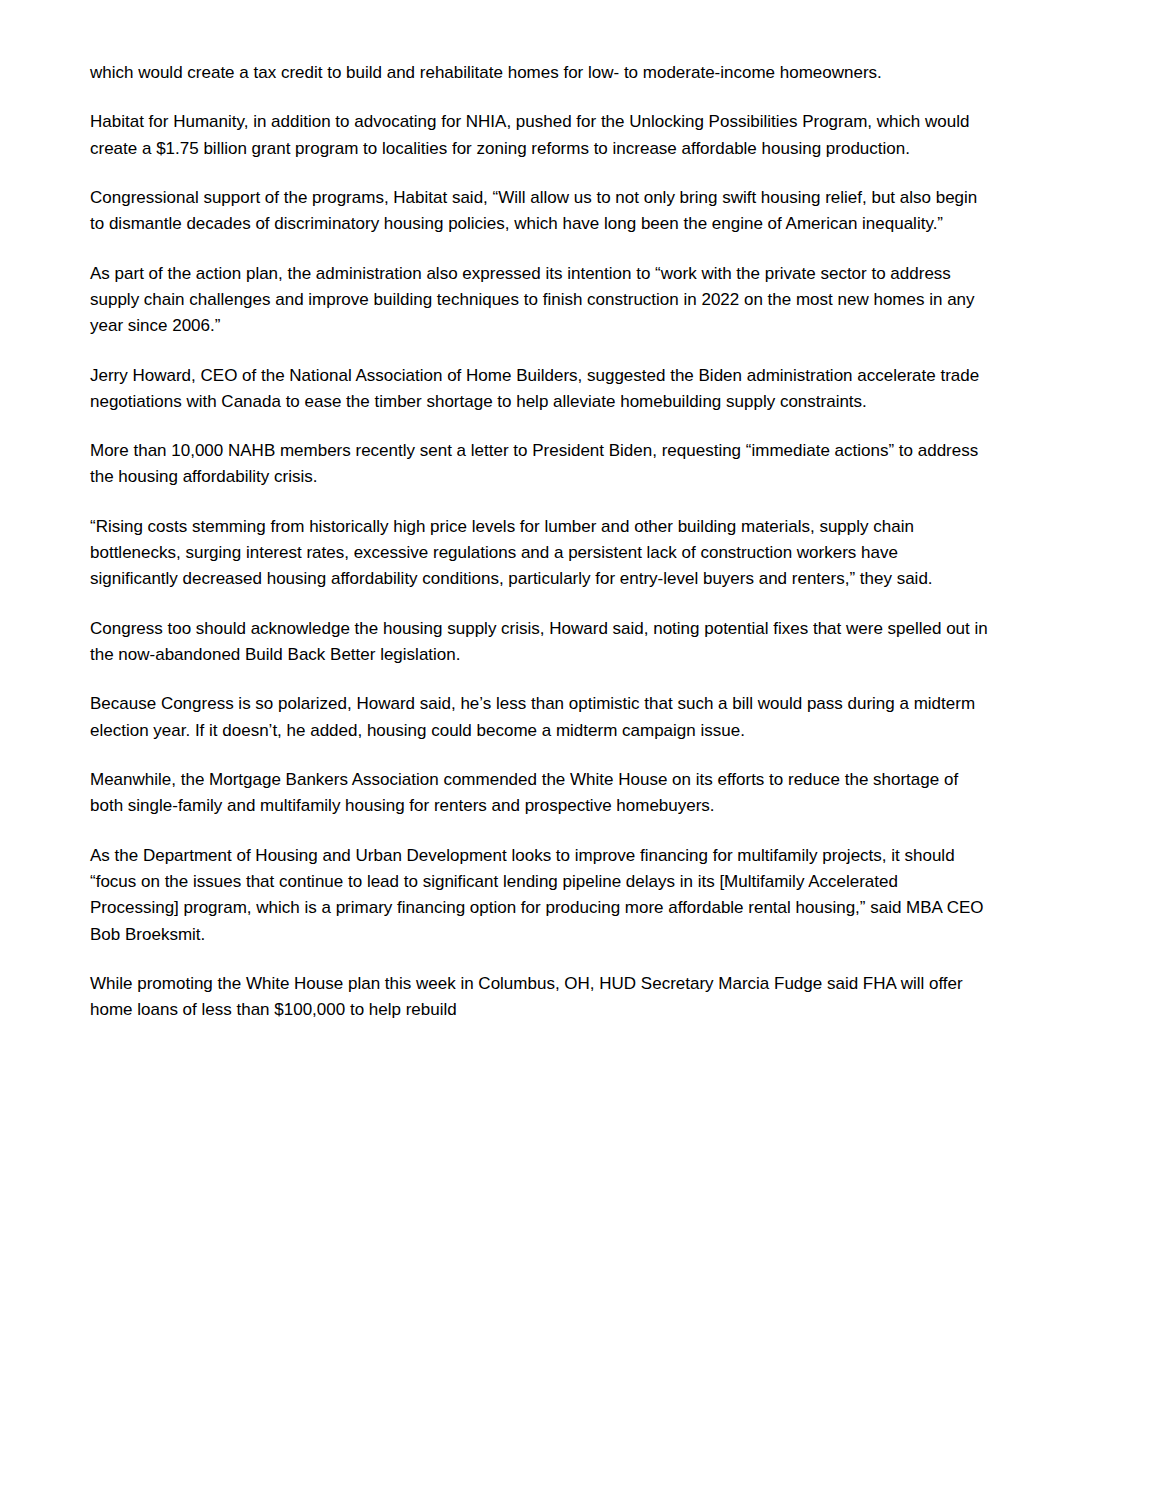which would create a tax credit to build and rehabilitate homes for low- to moderate-income homeowners.
Habitat for Humanity, in addition to advocating for NHIA, pushed for the Unlocking Possibilities Program, which would create a $1.75 billion grant program to localities for zoning reforms to increase affordable housing production.
Congressional support of the programs, Habitat said, “Will allow us to not only bring swift housing relief, but also begin to dismantle decades of discriminatory housing policies, which have long been the engine of American inequality.”
As part of the action plan, the administration also expressed its intention to “work with the private sector to address supply chain challenges and improve building techniques to finish construction in 2022 on the most new homes in any year since 2006.”
Jerry Howard, CEO of the National Association of Home Builders, suggested the Biden administration accelerate trade negotiations with Canada to ease the timber shortage to help alleviate homebuilding supply constraints.
More than 10,000 NAHB members recently sent a letter to President Biden, requesting “immediate actions” to address the housing affordability crisis.
“Rising costs stemming from historically high price levels for lumber and other building materials, supply chain bottlenecks, surging interest rates, excessive regulations and a persistent lack of construction workers have significantly decreased housing affordability conditions, particularly for entry-level buyers and renters,” they said.
Congress too should acknowledge the housing supply crisis, Howard said, noting potential fixes that were spelled out in the now-abandoned Build Back Better legislation.
Because Congress is so polarized, Howard said, he’s less than optimistic that such a bill would pass during a midterm election year. If it doesn’t, he added, housing could become a midterm campaign issue.
Meanwhile, the Mortgage Bankers Association commended the White House on its efforts to reduce the shortage of both single-family and multifamily housing for renters and prospective homebuyers.
As the Department of Housing and Urban Development looks to improve financing for multifamily projects, it should “focus on the issues that continue to lead to significant lending pipeline delays in its [Multifamily Accelerated Processing] program, which is a primary financing option for producing more affordable rental housing,” said MBA CEO Bob Broeksmit.
While promoting the White House plan this week in Columbus, OH, HUD Secretary Marcia Fudge said FHA will offer home loans of less than $100,000 to help rebuild